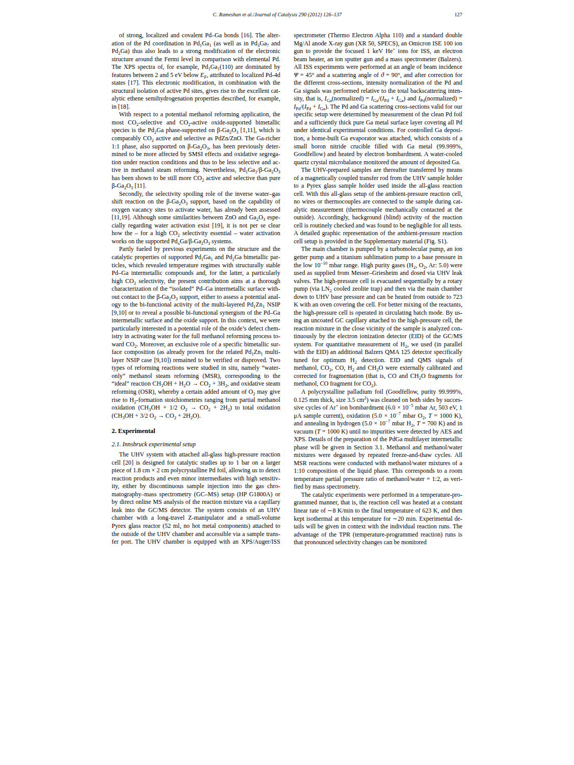C. Rameshan et al./Journal of Catalysis 290 (2012) 126–137 127
of strong, localized and covalent Pd–Ga bonds [16]. The alteration of the Pd coordination in Pd1Ga1 (as well as in Pd3Ga7 and Pd2Ga) thus also leads to a strong modification of the electronic structure around the Fermi level in comparison with elemental Pd. The XPS spectra of, for example, Pd1Ga1(110) are dominated by features between 2 and 5 eV below EF, attributed to localized Pd-4d states [17]. This electronic modification, in combination with the structural isolation of active Pd sites, gives rise to the excellent catalytic ethene semihydrogenation properties described, for example, in [18].
With respect to a potential methanol reforming application, the most CO2-selective and CO2-active oxide-supported bimetallic species is the Pd2Ga phase-supported on β-Ga2O3 [1,11], which is comparably CO2 active and selective as PdZn/ZnO. The Ga-richer 1:1 phase, also supported on β-Ga2O3, has been previously determined to be more affected by SMSI effects and oxidative segregation under reaction conditions and thus to be less selective and active in methanol steam reforming. Nevertheless, Pd1Ga1/β-Ga2O3 has been shown to be still more CO2 active and selective than pure β-Ga2O3 [11].
Secondly, the selectivity spoiling role of the inverse water–gas shift reaction on the β-Ga2O3 support, based on the capability of oxygen vacancy sites to activate water, has already been assessed [11,19]. Although some similarities between ZnO and Ga2O3 especially regarding water activation exist [19], it is not per se clear how the – for a high CO2 selectivity essential – water activation works on the supported PdxGa/β-Ga2O3 systems.
Partly fueled by previous experiments on the structure and the catalytic properties of supported Pd1Ga1 and Pd2Ga bimetallic particles, which revealed temperature regimes with structurally stable Pd–Ga intermetallic compounds and, for the latter, a particularly high CO2 selectivity, the present contribution aims at a thorough characterization of the “isolated” Pd–Ga intermetallic surface without contact to the β-Ga2O3 support, either to assess a potential analogy to the bi-functional activity of the multi-layered Pd1Zn1 NSIP [9,10] or to reveal a possible bi-functional synergism of the Pd–Ga intermetallic surface and the oxide support. In this context, we were particularly interested in a potential role of the oxide’s defect chemistry in activating water for the full methanol reforming process toward CO2. Moreover, an exclusive role of a specific bimetallic surface composition (as already proven for the related Pd1Zn1 multilayer NSIP case [9,10]) remained to be verified or disproved. Two types of reforming reactions were studied in situ, namely “water-only” methanol steam reforming (MSR), corresponding to the “ideal” reaction CH3OH + H2O → CO2 + 3H2, and oxidative steam reforming (OSR), whereby a certain added amount of O2 may give rise to H2-formation stoichiometries ranging from partial methanol oxidation (CH3OH + 1/2 O2 → CO2 + 2H2) to total oxidation (CH3OH + 3/2 O2 → CO2 + 2H2O).
2. Experimental
2.1. Innsbruck experimental setup
The UHV system with attached all-glass high-pressure reaction cell [20] is designed for catalytic studies up to 1 bar on a larger piece of 1.8 cm × 2 cm polycrystalline Pd foil, allowing us to detect reaction products and even minor intermediates with high sensitivity, either by discontinuous sample injection into the gas chromatography–mass spectrometry (GC–MS) setup (HP G1800A) or by direct online MS analysis of the reaction mixture via a capillary leak into the GC/MS detector. The system consists of an UHV chamber with a long-travel Z-manipulator and a small-volume Pyrex glass reactor (52 ml, no hot metal components) attached to the outside of the UHV chamber and accessible via a sample transfer port. The UHV chamber is equipped with an XPS/Auger/ISS spectrometer (Thermo Electron Alpha 110) and a standard double Mg/Al anode X-ray gun (XR 50, SPECS), an Omicron ISE 100 ion gun to provide the focused 1 keV He+ ions for ISS, an electron beam heater, an ion sputter gun and a mass spectrometer (Balzers). All ISS experiments were performed at an angle of beam incidence Ψ = 45° and a scattering angle of ϑ = 90°, and after correction for the different cross-sections, intensity normalization of the Pd and Ga signals was performed relative to the total backscattering intensity, that is, IGa(normalized) = IGa/(IPd + IGa) and IPd(normalized) = IPd/(IPd + IGa). The Pd and Ga scattering cross-sections valid for our specific setup were determined by measurement of the clean Pd foil and a sufficiently thick pure Ga metal surface layer covering all Pd under identical experimental conditions. For controlled Ga deposition, a home-built Ga evaporator was attached, which consists of a small boron nitride crucible filled with Ga metal (99.999%, Goodfellow) and heated by electron bombardment. A water-cooled quartz crystal microbalance monitored the amount of deposited Ga.
The UHV-prepared samples are thereafter transferred by means of a magnetically coupled transfer rod from the UHV sample holder to a Pyrex glass sample holder used inside the all-glass reaction cell. With this all-glass setup of the ambient-pressure reaction cell, no wires or thermocouples are connected to the sample during catalytic measurement (thermocouple mechanically contacted at the outside). Accordingly, background (blind) activity of the reaction cell is routinely checked and was found to be negligible for all tests. A detailed graphic representation of the ambient-pressure reaction cell setup is provided in the Supplementary material (Fig. S1).
The main chamber is pumped by a turbomolecular pump, an ion getter pump and a titanium sublimation pump to a base pressure in the low 10−10 mbar range. High purity gases (H2, O2, Ar: 5.0) were used as supplied from Messer–Griesheim and dosed via UHV leak valves. The high-pressure cell is evacuated sequentially by a rotary pump (via LN2 cooled zeolite trap) and then via the main chamber down to UHV base pressure and can be heated from outside to 723 K with an oven covering the cell. For better mixing of the reactants, the high-pressure cell is operated in circulating batch mode. By using an uncoated GC capillary attached to the high-pressure cell, the reaction mixture in the close vicinity of the sample is analyzed continuously by the electron ionization detector (EID) of the GC/MS system. For quantitative measurement of H2, we used (in parallel with the EID) an additional Balzers QMA 125 detector specifically tuned for optimum H2 detection. EID and QMS signals of methanol, CO2, CO, H2 and CH2O were externally calibrated and corrected for fragmentation (that is, CO and CH2O fragments for methanol, CO fragment for CO2).
A polycrystalline palladium foil (Goodfellow, purity 99.999%, 0.125 mm thick, size 3.5 cm2) was cleaned on both sides by successive cycles of Ar+ ion bombardment (6.0 × 10−5 mbar Ar, 503 eV, 1 μA sample current), oxidation (5.0 × 10−7 mbar O2, T = 1000 K), and annealing in hydrogen (5.0 × 10−7 mbar H2, T = 700 K) and in vacuum (T = 1000 K) until no impurities were detected by AES and XPS. Details of the preparation of the PdGa multilayer intermetallic phase will be given in Section 3.1. Methanol and methanol/water mixtures were degassed by repeated freeze-and-thaw cycles. All MSR reactions were conducted with methanol/water mixtures of a 1:10 composition of the liquid phase. This corresponds to a room temperature partial pressure ratio of methanol/water = 1:2, as verified by mass spectrometry.
The catalytic experiments were performed in a temperature-programmed manner, that is, the reaction cell was heated at a constant linear rate of ∼8 K/min to the final temperature of 623 K, and then kept isothermal at this temperature for ∼20 min. Experimental details will be given in context with the individual reaction runs. The advantage of the TPR (temperature-programmed reaction) runs is that pronounced selectivity changes can be monitored